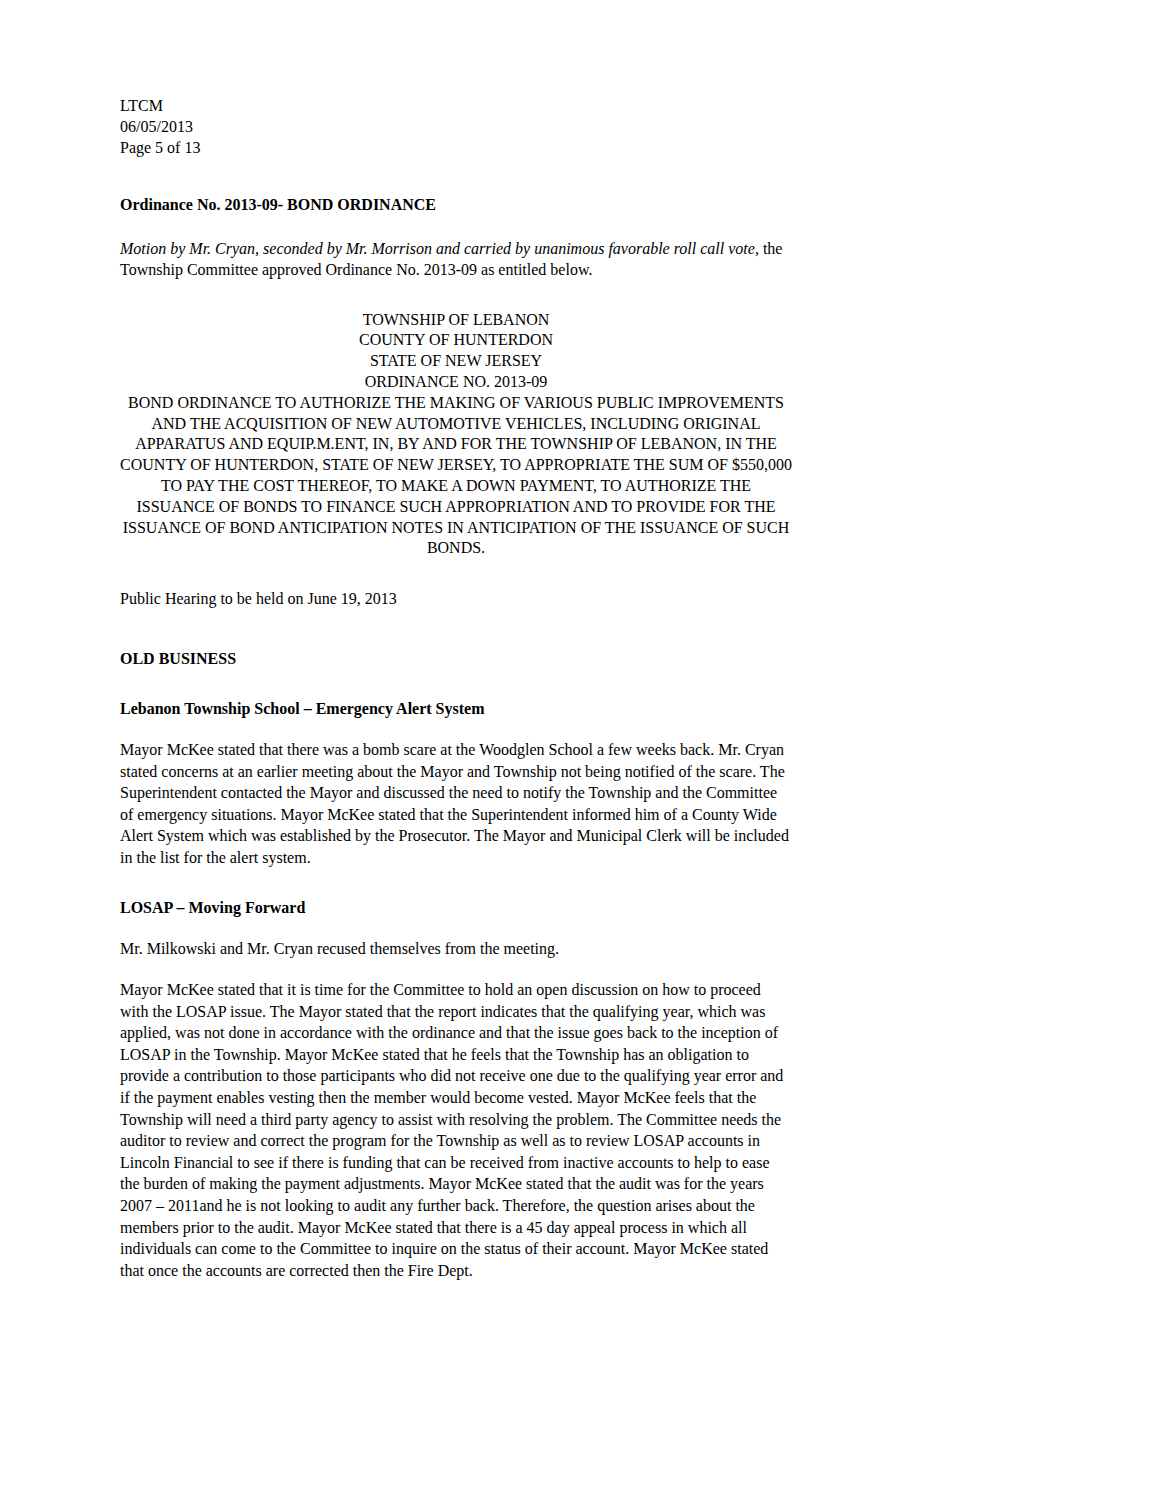LTCM
06/05/2013
Page 5 of 13
Ordinance No. 2013-09- BOND ORDINANCE
Motion by Mr. Cryan, seconded by Mr. Morrison and carried by unanimous favorable roll call vote, the Township Committee approved Ordinance No. 2013-09 as entitled below.
TOWNSHIP OF LEBANON
COUNTY OF HUNTERDON
STATE OF NEW JERSEY
ORDINANCE NO. 2013-09
BOND ORDINANCE TO AUTHORIZE THE MAKING OF VARIOUS PUBLIC IMPROVEMENTS AND THE ACQUISITION OF NEW AUTOMOTIVE VEHICLES, INCLUDING ORIGINAL APPARATUS AND EQUIP.M.ENT, IN, BY AND FOR THE TOWNSHIP OF LEBANON, IN THE COUNTY OF HUNTERDON, STATE OF NEW JERSEY, TO APPROPRIATE THE SUM OF $550,000 TO PAY THE COST THEREOF, TO MAKE A DOWN PAYMENT, TO AUTHORIZE THE ISSUANCE OF BONDS TO FINANCE SUCH APPROPRIATION AND TO PROVIDE FOR THE ISSUANCE OF BOND ANTICIPATION NOTES IN ANTICIPATION OF THE ISSUANCE OF SUCH BONDS.
Public Hearing to be held on June 19, 2013
OLD BUSINESS
Lebanon Township School – Emergency Alert System
Mayor McKee stated that there was a bomb scare at the Woodglen School a few weeks back. Mr. Cryan stated concerns at an earlier meeting about the Mayor and Township not being notified of the scare. The Superintendent contacted the Mayor and discussed the need to notify the Township and the Committee of emergency situations. Mayor McKee stated that the Superintendent informed him of a County Wide Alert System which was established by the Prosecutor. The Mayor and Municipal Clerk will be included in the list for the alert system.
LOSAP – Moving Forward
Mr. Milkowski and Mr. Cryan recused themselves from the meeting.
Mayor McKee stated that it is time for the Committee to hold an open discussion on how to proceed with the LOSAP issue. The Mayor stated that the report indicates that the qualifying year, which was applied, was not done in accordance with the ordinance and that the issue goes back to the inception of LOSAP in the Township. Mayor McKee stated that he feels that the Township has an obligation to provide a contribution to those participants who did not receive one due to the qualifying year error and if the payment enables vesting then the member would become vested. Mayor McKee feels that the Township will need a third party agency to assist with resolving the problem. The Committee needs the auditor to review and correct the program for the Township as well as to review LOSAP accounts in Lincoln Financial to see if there is funding that can be received from inactive accounts to help to ease the burden of making the payment adjustments. Mayor McKee stated that the audit was for the years 2007 – 2011and he is not looking to audit any further back. Therefore, the question arises about the members prior to the audit. Mayor McKee stated that there is a 45 day appeal process in which all individuals can come to the Committee to inquire on the status of their account. Mayor McKee stated that once the accounts are corrected then the Fire Dept.